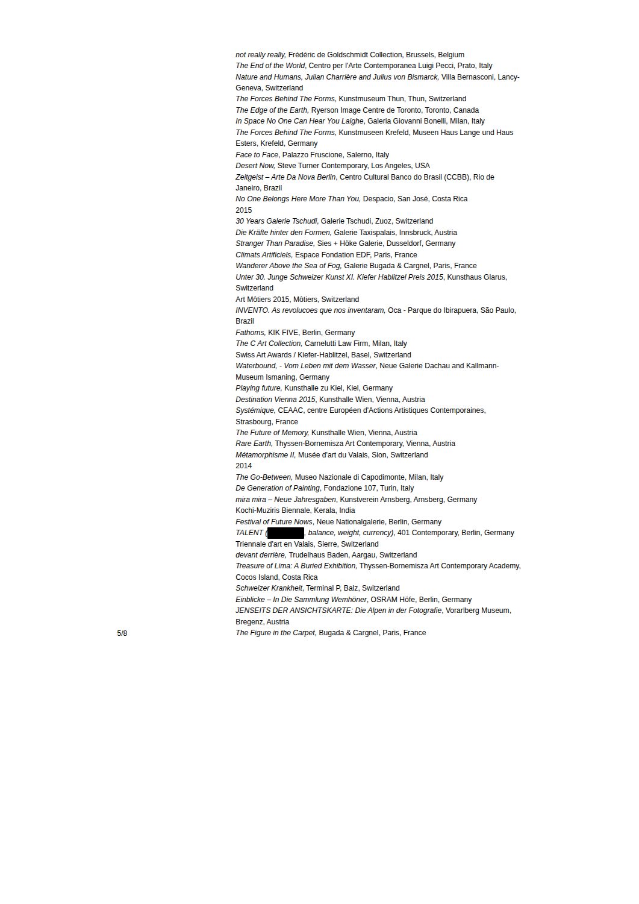not really really, Frédéric de Goldschmidt Collection, Brussels, Belgium
The End of the World, Centro per l'Arte Contemporanea Luigi Pecci, Prato, Italy
Nature and Humans, Julian Charrière and Julius von Bismarck, Villa Bernasconi, Lancy-Geneva, Switzerland
The Forces Behind The Forms, Kunstmuseum Thun, Thun, Switzerland
The Edge of the Earth, Ryerson Image Centre de Toronto, Toronto, Canada
In Space No One Can Hear You Laighe, Galeria Giovanni Bonelli, Milan, Italy
The Forces Behind The Forms, Kunstmuseen Krefeld, Museen Haus Lange und Haus Esters, Krefeld, Germany
Face to Face, Palazzo Fruscione, Salerno, Italy
Desert Now, Steve Turner Contemporary, Los Angeles, USA
Zeitgeist – Arte Da Nova Berlin, Centro Cultural Banco do Brasil (CCBB), Rio de Janeiro, Brazil
No One Belongs Here More Than You, Despacio, San José, Costa Rica
2015
30 Years Galerie Tschudi, Galerie Tschudi, Zuoz, Switzerland
Die Kräfte hinter den Formen, Galerie Taxispalais, Innsbruck, Austria
Stranger Than Paradise, Sies + Höke Galerie, Dusseldorf, Germany
Climats Artificiels, Espace Fondation EDF, Paris, France
Wanderer Above the Sea of Fog, Galerie Bugada & Cargnel, Paris, France
Unter 30. Junge Schweizer Kunst XI. Kiefer Hablitzel Preis 2015, Kunsthaus Glarus, Switzerland
Art Môtiers 2015, Môtiers, Switzerland
INVENTO. As revolucoes que nos inventaram, Oca - Parque do Ibirapuera, São Paulo, Brazil
Fathoms, KIK FIVE, Berlin, Germany
The C Art Collection, Carnelutti Law Firm, Milan, Italy
Swiss Art Awards / Kiefer-Hablitzel, Basel, Switzerland
Waterbound, - Vom Leben mit dem Wasser, Neue Galerie Dachau and Kallmann-Museum Ismaning, Germany
Playing future, Kunsthalle zu Kiel, Kiel, Germany
Destination Vienna 2015, Kunsthalle Wien, Vienna, Austria
Systémique, CEAAC, centre Européen d'Actions Artistiques Contemporaines, Strasbourg, France
The Future of Memory, Kunsthalle Wien, Vienna, Austria
Rare Earth, Thyssen-Bornemisza Art Contemporary, Vienna, Austria
Métamorphisme II, Musée d'art du Valais, Sion, Switzerland
2014
The Go-Between, Museo Nazionale di Capodimonte, Milan, Italy
De Generation of Painting, Fondazione 107, Turin, Italy
mira mira – Neue Jahresgaben, Kunstverein Arnsberg, Arnsberg, Germany
Kochi-Muziris Biennale, Kerala, India
Festival of Future Nows, Neue Nationalgalerie, Berlin, Germany
TALENT (00000000, balance, weight, currency), 401 Contemporary, Berlin, Germany
Triennale d'art en Valais, Sierre, Switzerland
devant derrière, Trudelhaus Baden, Aargau, Switzerland
Treasure of Lima: A Buried Exhibition, Thyssen-Bornemisza Art Contemporary Academy, Cocos Island, Costa Rica
Schweizer Krankheit, Terminal P, Balz, Switzerland
Einblicke – In Die Sammlung Wemhöner, OSRAM Höfe, Berlin, Germany
JENSEITS DER ANSICHTSKARTE: Die Alpen in der Fotografie, Vorarlberg Museum, Bregenz, Austria
The Figure in the Carpet, Bugada & Cargnel, Paris, France
5/8